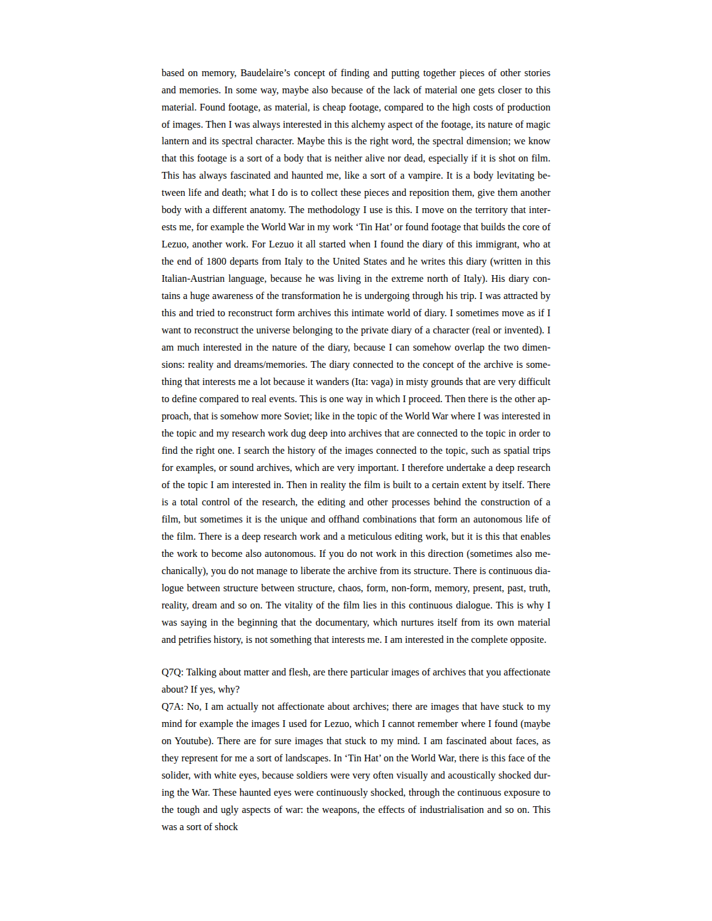based on memory, Baudelaire’s concept of finding and putting together pieces of other stories and memories. In some way, maybe also because of the lack of material one gets closer to this material. Found footage, as material, is cheap footage, compared to the high costs of production of images. Then I was always interested in this alchemy aspect of the footage, its nature of magic lantern and its spectral character. Maybe this is the right word, the spectral dimension; we know that this footage is a sort of a body that is neither alive nor dead, especially if it is shot on film. This has always fascinated and haunted me, like a sort of a vampire. It is a body levitating between life and death; what I do is to collect these pieces and reposition them, give them another body with a different anatomy. The methodology I use is this. I move on the territory that interests me, for example the World War in my work ‘Tin Hat’ or found footage that builds the core of Lezuo, another work. For Lezuo it all started when I found the diary of this immigrant, who at the end of 1800 departs from Italy to the United States and he writes this diary (written in this Italian-Austrian language, because he was living in the extreme north of Italy). His diary contains a huge awareness of the transformation he is undergoing through his trip. I was attracted by this and tried to reconstruct form archives this intimate world of diary. I sometimes move as if I want to reconstruct the universe belonging to the private diary of a character (real or invented). I am much interested in the nature of the diary, because I can somehow overlap the two dimensions: reality and dreams/memories. The diary connected to the concept of the archive is something that interests me a lot because it wanders (Ita: vaga) in misty grounds that are very difficult to define compared to real events. This is one way in which I proceed. Then there is the other approach, that is somehow more Soviet; like in the topic of the World War where I was interested in the topic and my research work dug deep into archives that are connected to the topic in order to find the right one. I search the history of the images connected to the topic, such as spatial trips for examples, or sound archives, which are very important. I therefore undertake a deep research of the topic I am interested in. Then in reality the film is built to a certain extent by itself. There is a total control of the research, the editing and other processes behind the construction of a film, but sometimes it is the unique and offhand combinations that form an autonomous life of the film. There is a deep research work and a meticulous editing work, but it is this that enables the work to become also autonomous. If you do not work in this direction (sometimes also mechanically), you do not manage to liberate the archive from its structure. There is continuous dialogue between structure between structure, chaos, form, non-form, memory, present, past, truth, reality, dream and so on. The vitality of the film lies in this continuous dialogue. This is why I was saying in the beginning that the documentary, which nurtures itself from its own material and petrifies history, is not something that interests me. I am interested in the complete opposite.
Q7Q: Talking about matter and flesh, are there particular images of archives that you affectionate about? If yes, why?
Q7A: No, I am actually not affectionate about archives; there are images that have stuck to my mind for example the images I used for Lezuo, which I cannot remember where I found (maybe on Youtube). There are for sure images that stuck to my mind. I am fascinated about faces, as they represent for me a sort of landscapes. In ‘Tin Hat’ on the World War, there is this face of the solider, with white eyes, because soldiers were very often visually and acoustically shocked during the War. These haunted eyes were continuously shocked, through the continuous exposure to the tough and ugly aspects of war: the weapons, the effects of industrialisation and so on. This was a sort of shock